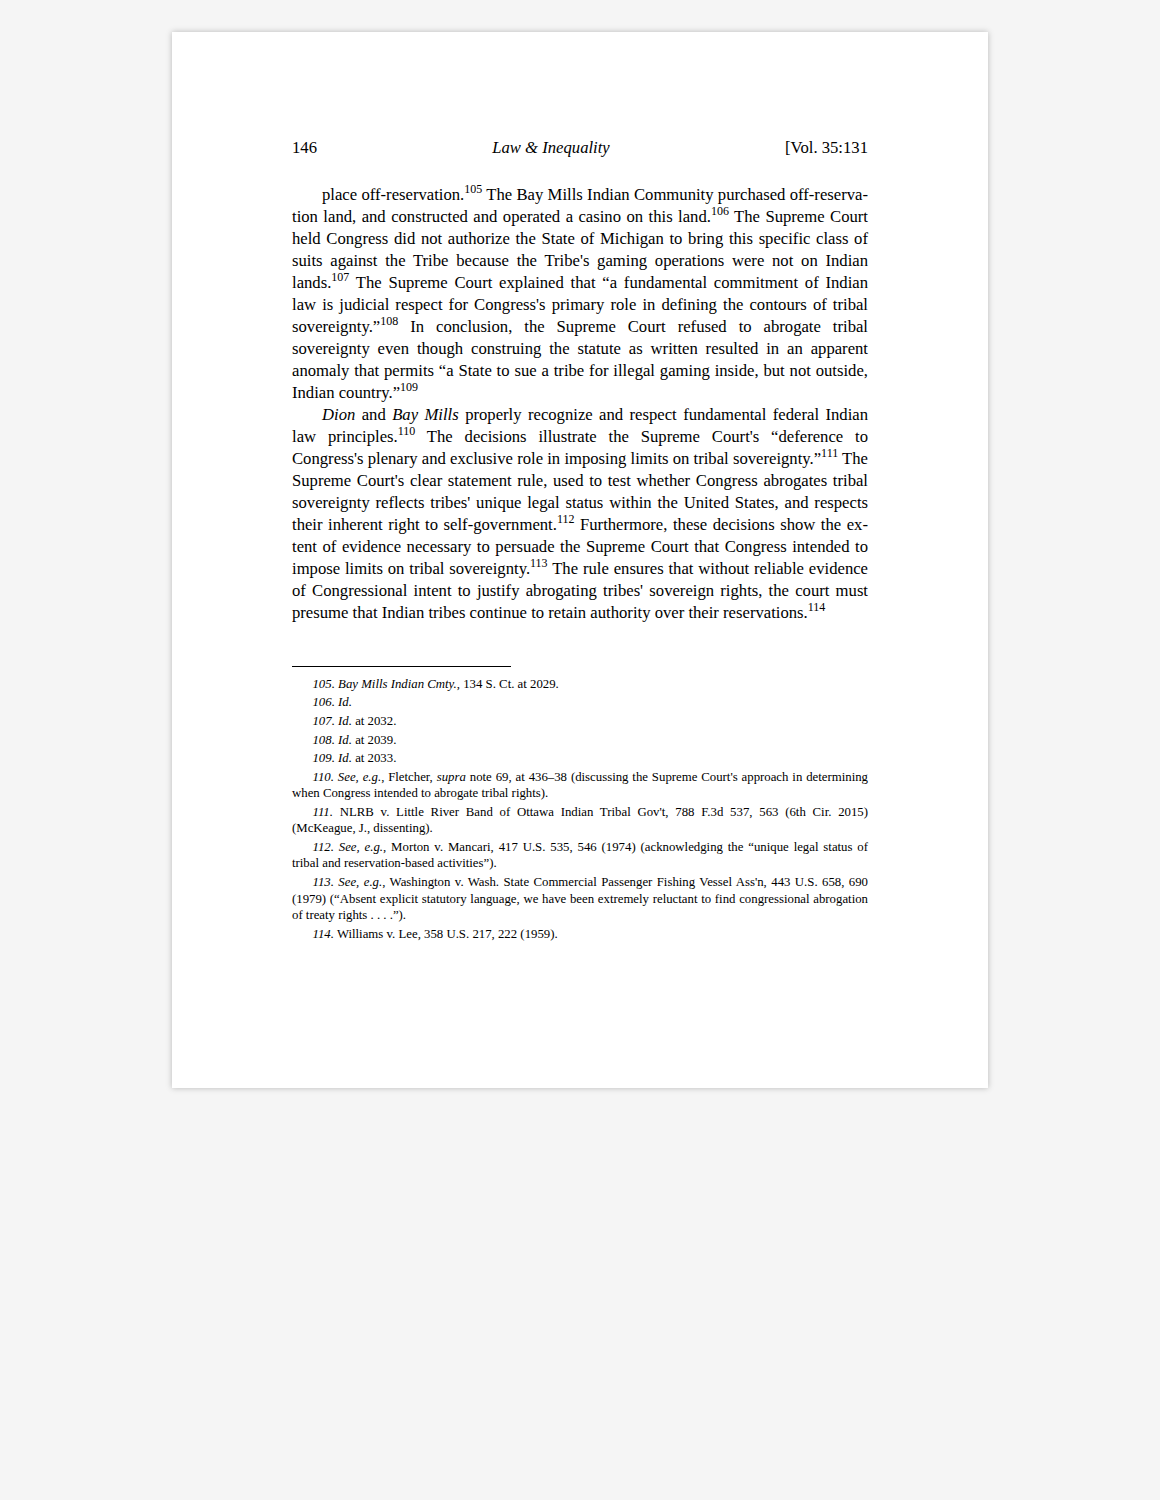146 Law & Inequality [Vol. 35:131
place off-reservation.105 The Bay Mills Indian Community purchased off-reservation land, and constructed and operated a casino on this land.106 The Supreme Court held Congress did not authorize the State of Michigan to bring this specific class of suits against the Tribe because the Tribe's gaming operations were not on Indian lands.107 The Supreme Court explained that “a fundamental commitment of Indian law is judicial respect for Congress's primary role in defining the contours of tribal sovereignty.”108 In conclusion, the Supreme Court refused to abrogate tribal sovereignty even though construing the statute as written resulted in an apparent anomaly that permits “a State to sue a tribe for illegal gaming inside, but not outside, Indian country.”109
Dion and Bay Mills properly recognize and respect fundamental federal Indian law principles.110 The decisions illustrate the Supreme Court's “deference to Congress's plenary and exclusive role in imposing limits on tribal sovereignty.”111 The Supreme Court's clear statement rule, used to test whether Congress abrogates tribal sovereignty reflects tribes' unique legal status within the United States, and respects their inherent right to self-government.112 Furthermore, these decisions show the extent of evidence necessary to persuade the Supreme Court that Congress intended to impose limits on tribal sovereignty.113 The rule ensures that without reliable evidence of Congressional intent to justify abrogating tribes' sovereign rights, the court must presume that Indian tribes continue to retain authority over their reservations.114
105. Bay Mills Indian Cmty., 134 S. Ct. at 2029.
106. Id.
107. Id. at 2032.
108. Id. at 2039.
109. Id. at 2033.
110. See, e.g., Fletcher, supra note 69, at 436–38 (discussing the Supreme Court's approach in determining when Congress intended to abrogate tribal rights).
111. NLRB v. Little River Band of Ottawa Indian Tribal Gov't, 788 F.3d 537, 563 (6th Cir. 2015) (McKeague, J., dissenting).
112. See, e.g., Morton v. Mancari, 417 U.S. 535, 546 (1974) (acknowledging the “unique legal status of tribal and reservation-based activities”).
113. See, e.g., Washington v. Wash. State Commercial Passenger Fishing Vessel Ass'n, 443 U.S. 658, 690 (1979) (“Absent explicit statutory language, we have been extremely reluctant to find congressional abrogation of treaty rights . . . .”).
114. Williams v. Lee, 358 U.S. 217, 222 (1959).